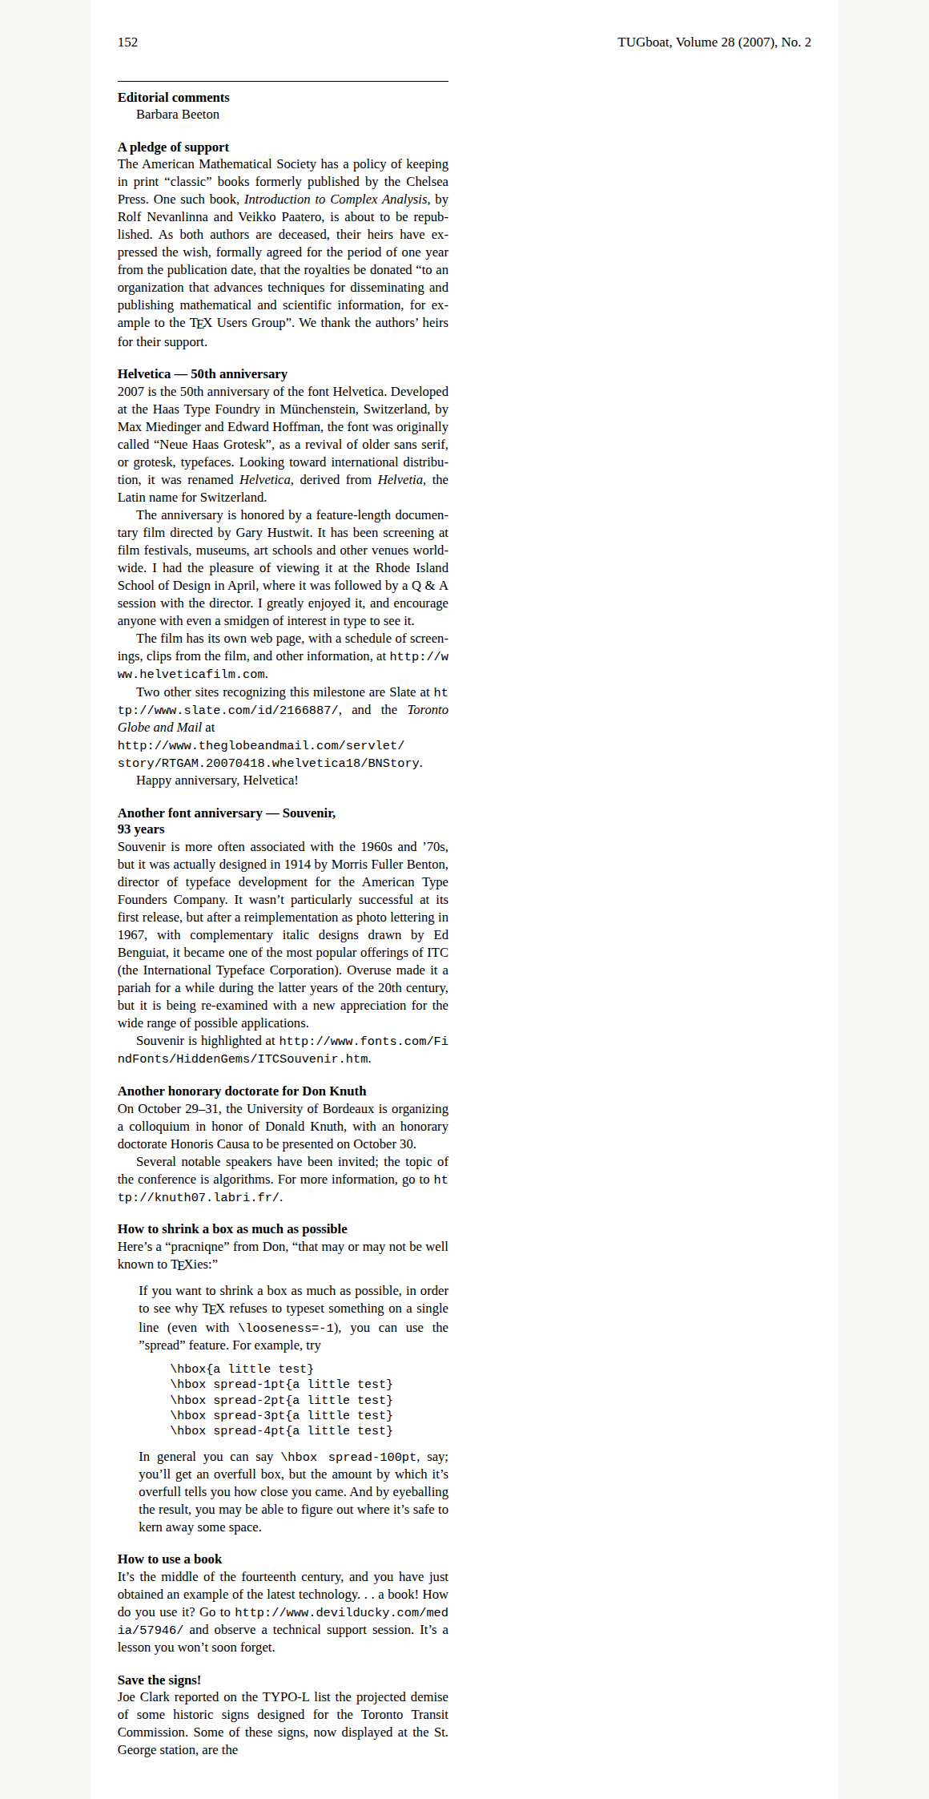152 TUGboat, Volume 28 (2007), No. 2
Editorial comments
Barbara Beeton
A pledge of support
The American Mathematical Society has a policy of keeping in print “classic” books formerly published by the Chelsea Press. One such book, Introduction to Complex Analysis, by Rolf Nevanlinna and Veikko Paatero, is about to be republished. As both authors are deceased, their heirs have expressed the wish, formally agreed for the period of one year from the publication date, that the royalties be donated “to an organization that advances techniques for disseminating and publishing mathematical and scientific information, for example to the TeX Users Group”. We thank the authors’ heirs for their support.
Helvetica — 50th anniversary
2007 is the 50th anniversary of the font Helvetica. Developed at the Haas Type Foundry in Münchenstein, Switzerland, by Max Miedinger and Edward Hoffman, the font was originally called “Neue Haas Grotesk”, as a revival of older sans serif, or grotesk, typefaces. Looking toward international distribution, it was renamed Helvetica, derived from Helvetia, the Latin name for Switzerland.
The anniversary is honored by a feature-length documentary film directed by Gary Hustwit. It has been screening at film festivals, museums, art schools and other venues worldwide. I had the pleasure of viewing it at the Rhode Island School of Design in April, where it was followed by a Q & A session with the director. I greatly enjoyed it, and encourage anyone with even a smidgen of interest in type to see it.
The film has its own web page, with a schedule of screenings, clips from the film, and other information, at http://www.helveticafilm.com.
Two other sites recognizing this milestone are Slate at http://www.slate.com/id/2166887/, and the Toronto Globe and Mail at
http://www.theglobeandmail.com/servlet/
story/RTGAM.20070418.whelvetica18/BNStory.
Happy anniversary, Helvetica!
Another font anniversary — Souvenir,
93 years
Souvenir is more often associated with the 1960s and ’70s, but it was actually designed in 1914 by Morris Fuller Benton, director of typeface development for the American Type Founders Company. It wasn’t particularly successful at its first release, but after a reimplementation as photo lettering in 1967, with complementary italic designs drawn by Ed Benguiat, it became one of the most popular offerings of ITC (the International Typeface Corporation). Overuse made it a pariah for a while during the latter years of the 20th century, but it is being re-examined with a new appreciation for the wide range of possible applications.
Souvenir is highlighted at http://www.fonts.com/FindFonts/HiddenGems/ITCSouvenir.htm.
Another honorary doctorate for Don Knuth
On October 29–31, the University of Bordeaux is organizing a colloquium in honor of Donald Knuth, with an honorary doctorate Honoris Causa to be presented on October 30.
Several notable speakers have been invited; the topic of the conference is algorithms. For more information, go to http://knuth07.labri.fr/.
How to shrink a box as much as possible
Here’s a “pracniqne” from Don, “that may or may not be well known to TeXies:”
If you want to shrink a box as much as possible, in order to see why TeX refuses to typeset something on a single line (even with \looseness=-1), you can use the ”spread” feature. For example, try
\hbox{a little test}
\hbox spread-1pt{a little test}
\hbox spread-2pt{a little test}
\hbox spread-3pt{a little test}
\hbox spread-4pt{a little test}
In general you can say \hbox spread-100pt, say; you’ll get an overfull box, but the amount by which it’s overfull tells you how close you came. And by eyeballing the result, you may be able to figure out where it’s safe to kern away some space.
How to use a book
It’s the middle of the fourteenth century, and you have just obtained an example of the latest technology. . . a book! How do you use it? Go to http://www.devilducky.com/media/57946/ and observe a technical support session. It’s a lesson you won’t soon forget.
Save the signs!
Joe Clark reported on the TYPO-L list the projected demise of some historic signs designed for the Toronto Transit Commission. Some of these signs, now displayed at the St. George station, are the